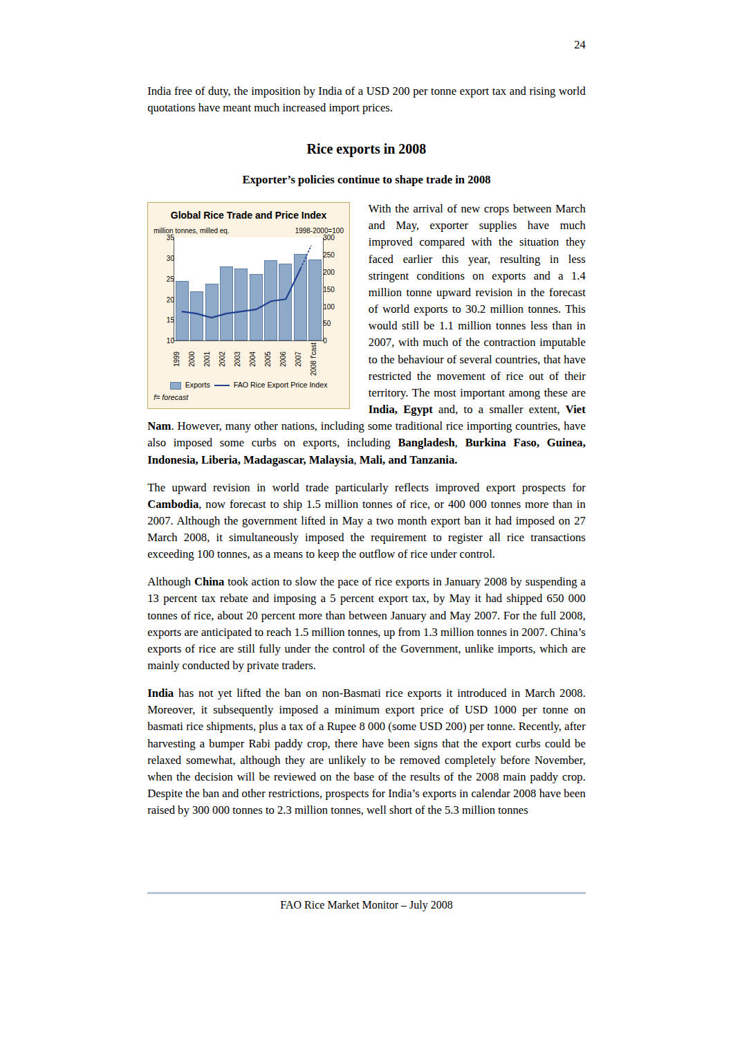24
India free of duty, the imposition by India of a USD 200 per tonne export tax and rising world quotations have meant much increased import prices.
Rice exports in 2008
Exporter’s policies continue to shape trade in 2008
Global Rice Trade and Price Index
million tonnes, milled eq. 1998-2000=100
35 30 25 20 15 10
300 250 200 150 100 50 0
1999 2000 2001 2002 2003 2004 2005 2006 2007 2008 f'cast
Exports FAO Rice Export Price Index
f= forecast
With the arrival of new crops between March and May, exporter supplies have much improved compared with the situation they faced earlier this year, resulting in less stringent conditions on exports and a 1.4 million tonne upward revision in the forecast of world exports to 30.2 million tonnes. This would still be 1.1 million tonnes less than in 2007, with much of the contraction imputable to the behaviour of several countries, that have restricted the movement of rice out of their territory. The most important among these are India, Egypt and, to a smaller extent, Viet Nam. However, many other nations, including some traditional rice importing countries, have also imposed some curbs on exports, including Bangladesh, Burkina Faso, Guinea, Indonesia, Liberia, Madagascar, Malaysia, Mali, and Tanzania.
The upward revision in world trade particularly reflects improved export prospects for Cambodia, now forecast to ship 1.5 million tonnes of rice, or 400 000 tonnes more than in 2007. Although the government lifted in May a two month export ban it had imposed on 27 March 2008, it simultaneously imposed the requirement to register all rice transactions exceeding 100 tonnes, as a means to keep the outflow of rice under control.
Although China took action to slow the pace of rice exports in January 2008 by suspending a 13 percent tax rebate and imposing a 5 percent export tax, by May it had shipped 650 000 tonnes of rice, about 20 percent more than between January and May 2007. For the full 2008, exports are anticipated to reach 1.5 million tonnes, up from 1.3 million tonnes in 2007. China’s exports of rice are still fully under the control of the Government, unlike imports, which are mainly conducted by private traders.
India has not yet lifted the ban on non-Basmati rice exports it introduced in March 2008. Moreover, it subsequently imposed a minimum export price of USD 1000 per tonne on basmati rice shipments, plus a tax of a Rupee 8 000 (some USD 200) per tonne. Recently, after harvesting a bumper Rabi paddy crop, there have been signs that the export curbs could be relaxed somewhat, although they are unlikely to be removed completely before November, when the decision will be reviewed on the base of the results of the 2008 main paddy crop. Despite the ban and other restrictions, prospects for India’s exports in calendar 2008 have been raised by 300 000 tonnes to 2.3 million tonnes, well short of the 5.3 million tonnes
FAO Rice Market Monitor – July 2008